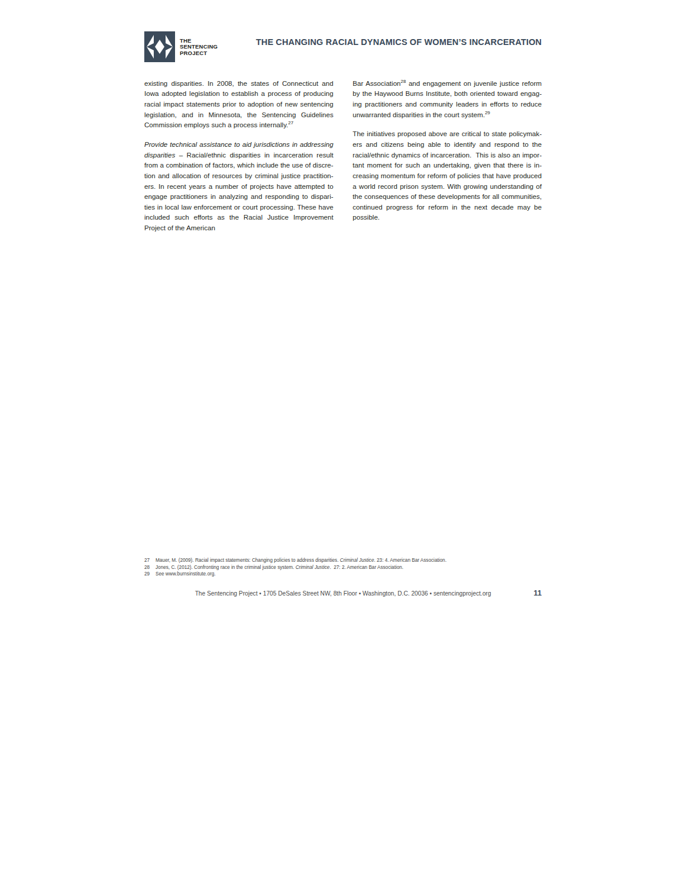THE
SENTENCING
PROJECT
The Changing Racial Dynamics of Women’s Incarceration
existing disparities. In 2008, the states of Connecticut and Iowa adopted legislation to establish a process of producing racial impact statements prior to adoption of new sentencing legislation, and in Minnesota, the Sentencing Guidelines Commission employs such a process internally.27
Provide technical assistance to aid jurisdictions in addressing disparities – Racial/ethnic disparities in incarceration result from a combination of factors, which include the use of discretion and allocation of resources by criminal justice practitioners. In recent years a number of projects have attempted to engage practitioners in analyzing and responding to disparities in local law enforcement or court processing. These have included such efforts as the Racial Justice Improvement Project of the American
Bar Association28 and engagement on juvenile justice reform by the Haywood Burns Institute, both oriented toward engaging practitioners and community leaders in efforts to reduce unwarranted disparities in the court system.29
The initiatives proposed above are critical to state policymakers and citizens being able to identify and respond to the racial/ethnic dynamics of incarceration. This is also an important moment for such an undertaking, given that there is increasing momentum for reform of policies that have produced a world record prison system. With growing understanding of the consequences of these developments for all communities, continued progress for reform in the next decade may be possible.
27 Mauer, M. (2009). Racial impact statements: Changing policies to address disparities. Criminal Justice. 23: 4. American Bar Association.
28 Jones, C. (2012). Confronting race in the criminal justice system. Criminal Justice. 27: 2. American Bar Association.
29 See www.burnsinstitute.org.
The Sentencing Project • 1705 DeSales Street NW, 8th Floor • Washington, D.C. 20036 • sentencingproject.org
11